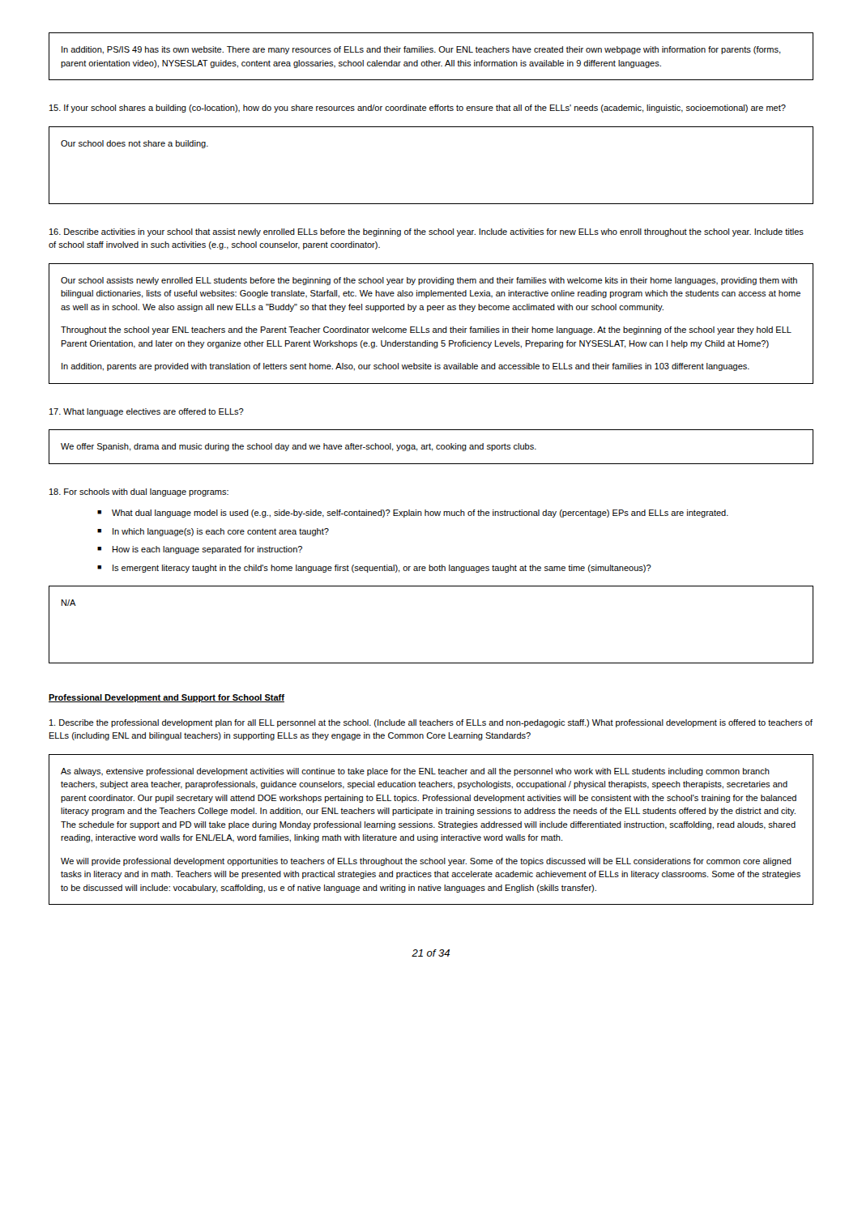In addition, PS/IS 49 has its own website. There are many resources of ELLs and their families. Our ENL teachers have created their own webpage with information for parents (forms, parent orientation video), NYSESLAT guides, content area glossaries, school calendar and other. All this information is available in 9 different languages.
15. If your school shares a building (co-location), how do you share resources and/or coordinate efforts to ensure that all of the ELLs' needs (academic, linguistic, socioemotional) are met?
Our school does not share a building.
16. Describe activities in your school that assist newly enrolled ELLs before the beginning of the school year. Include activities for new ELLs who enroll throughout the school year. Include titles of school staff involved in such activities (e.g., school counselor, parent coordinator).
Our school assists newly enrolled ELL students before the beginning of the school year by providing them and their families with welcome kits in their home languages, providing them with bilingual dictionaries, lists of useful websites: Google translate, Starfall, etc. We have also implemented Lexia, an interactive online reading program which the students can access at home as well as in school. We also assign all new ELLs a "Buddy" so that they feel supported by a peer as they become acclimated with our school community.
Throughout the school year ENL teachers and the Parent Teacher Coordinator welcome ELLs and their families in their home language. At the beginning of the school year they hold ELL Parent Orientation, and later on they organize other ELL Parent Workshops (e.g. Understanding 5 Proficiency Levels, Preparing for NYSESLAT, How can I help my Child at Home?)
In addition, parents are provided with translation of letters sent home. Also, our school website is available and accessible to ELLs and their families in 103 different languages.
17. What language electives are offered to ELLs?
We offer Spanish, drama and music during the school day and we have after-school, yoga, art, cooking and sports clubs.
18. For schools with dual language programs:
What dual language model is used (e.g., side-by-side, self-contained)? Explain how much of the instructional day (percentage) EPs and ELLs are integrated.
In which language(s) is each core content area taught?
How is each language separated for instruction?
Is emergent literacy taught in the child's home language first (sequential), or are both languages taught at the same time (simultaneous)?
N/A
Professional Development and Support for School Staff
1. Describe the professional development plan for all ELL personnel at the school. (Include all teachers of ELLs and non-pedagogic staff.) What professional development is offered to teachers of ELLs (including ENL and bilingual teachers) in supporting ELLs as they engage in the Common Core Learning Standards?
As always, extensive professional development activities will continue to take place for the ENL teacher and all the personnel who work with ELL students including common branch teachers, subject area teacher, paraprofessionals, guidance counselors, special education teachers, psychologists, occupational / physical therapists, speech therapists, secretaries and parent coordinator. Our pupil secretary will attend DOE workshops pertaining to ELL topics. Professional development activities will be consistent with the school's training for the balanced literacy program and the Teachers College model. In addition, our ENL teachers will participate in training sessions to address the needs of the ELL students offered by the district and city. The schedule for support and PD will take place during Monday professional learning sessions. Strategies addressed will include differentiated instruction, scaffolding, read alouds, shared reading, interactive word walls for ENL/ELA, word families, linking math with literature and using interactive word walls for math.
We will provide professional development opportunities to teachers of ELLs throughout the school year. Some of the topics discussed will be ELL considerations for common core aligned tasks in literacy and in math. Teachers will be presented with practical strategies and practices that accelerate academic achievement of ELLs in literacy classrooms. Some of the strategies to be discussed will include: vocabulary, scaffolding, us e of native language and writing in native languages and English (skills transfer).
21 of 34